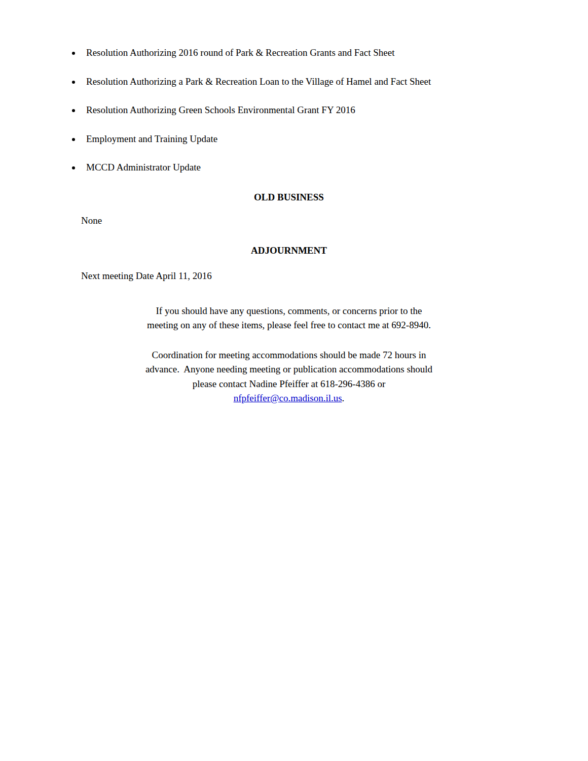Resolution Authorizing 2016 round of Park & Recreation Grants and Fact Sheet
Resolution Authorizing a Park & Recreation Loan to the Village of Hamel and Fact Sheet
Resolution Authorizing Green Schools Environmental Grant FY 2016
Employment and Training Update
MCCD Administrator Update
OLD BUSINESS
None
ADJOURNMENT
Next meeting Date April 11, 2016
If you should have any questions, comments, or concerns prior to the
meeting on any of these items, please feel free to contact me at 692-8940.
Coordination for meeting accommodations should be made 72 hours in
advance. Anyone needing meeting or publication accommodations should
please contact Nadine Pfeiffer at 618-296-4386 or
nfpfeiffer@co.madison.il.us.